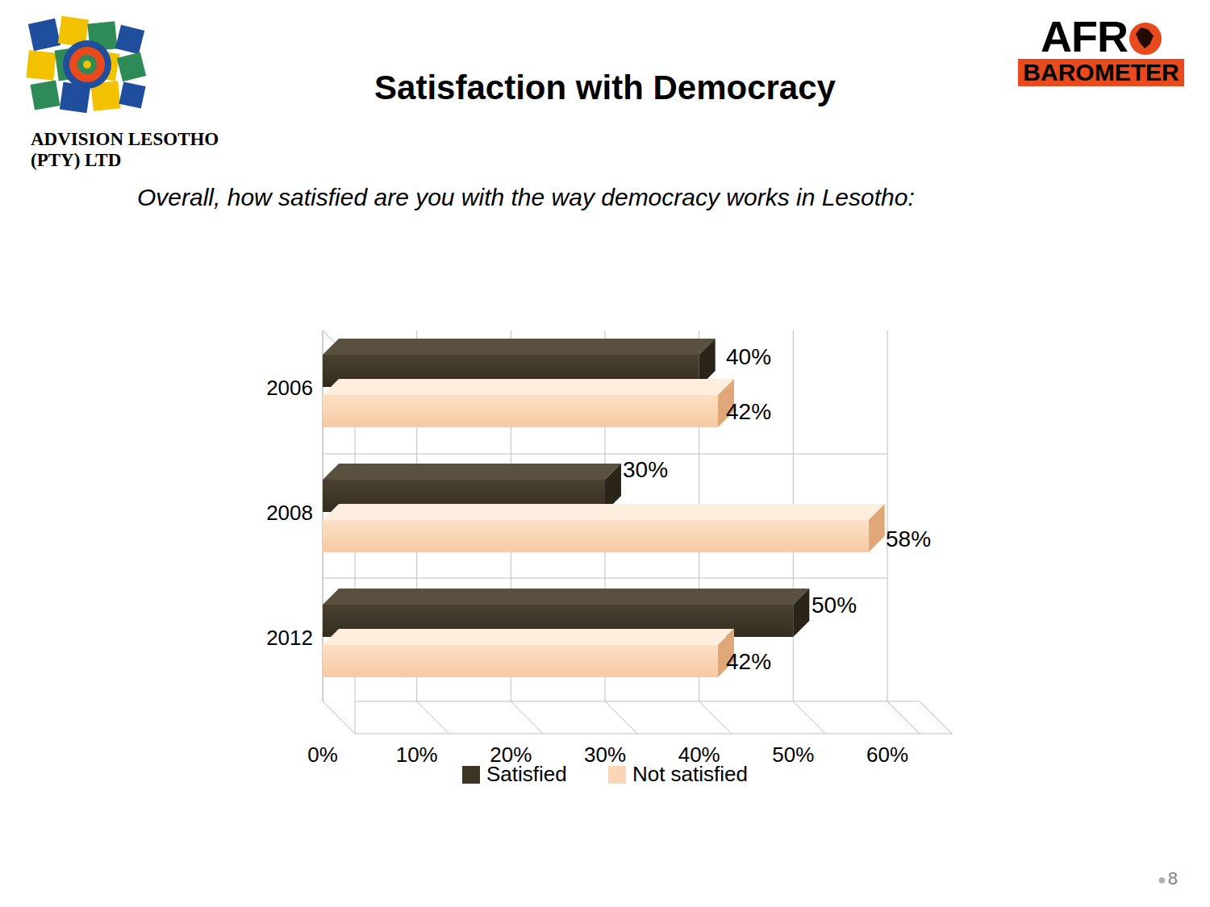AFR
BAROMETER
Satisfaction with Democracy
ADVISION LESOTHO
(PTY) LTD
Overall, how satisfied are you with the way democracy works in Lesotho:
40% 42% 2006 30% 58% 2008 50% 42% 2012 0% 10% 20% 30% 40% 50% 60%
Satisfied Not satisfied
●8